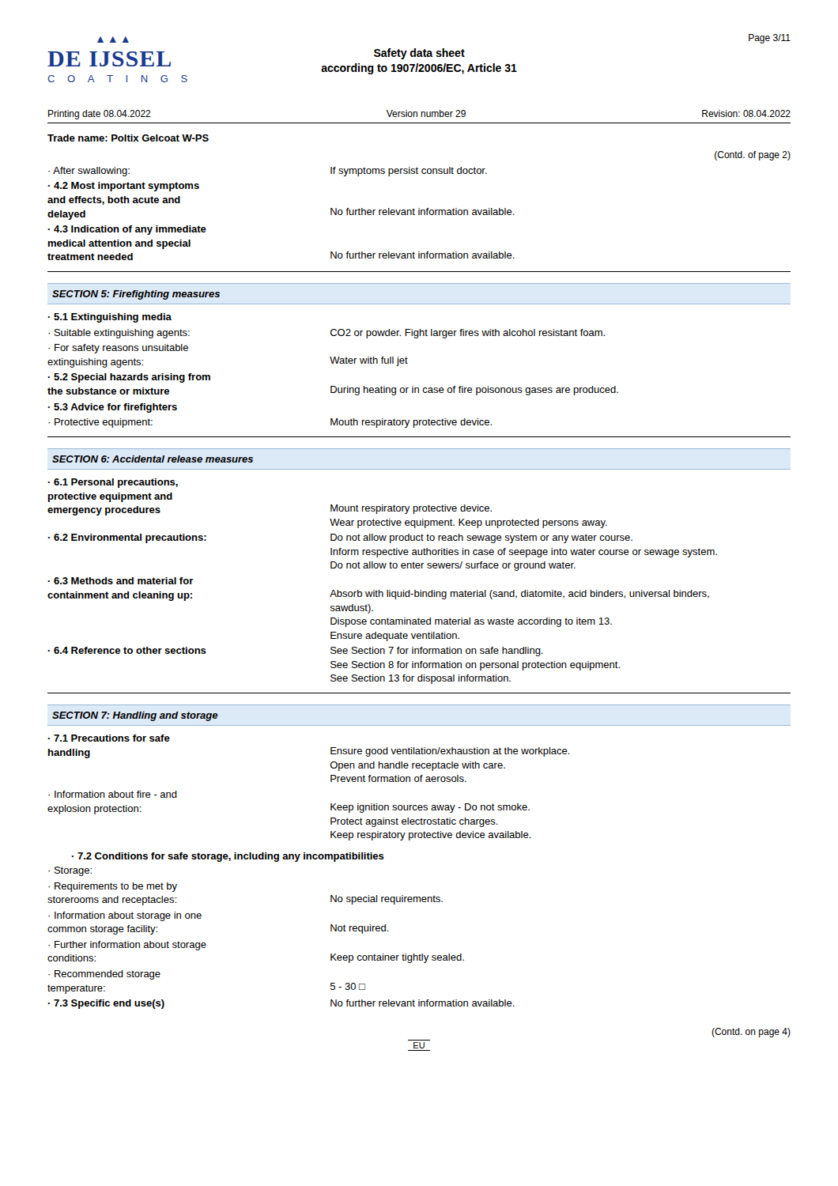▲▲▲
DE IJSSEL
C O A T I N G S
Safety data sheet
according to 1907/2006/EC, Article 31
Page 3/11
Printing date 08.04.2022
Version number 29
Revision: 08.04.2022
Trade name: Poltix Gelcoat W-PS
(Contd. of page 2)
| · After swallowing: | If symptoms persist consult doctor. |
| · 4.2 Most important symptoms and effects, both acute and delayed | No further relevant information available. |
| · 4.3 Indication of any immediate medical attention and special treatment needed | No further relevant information available. |
SECTION 5: Firefighting measures
| · 5.1 Extinguishing media | |
| · Suitable extinguishing agents: | CO2 or powder. Fight larger fires with alcohol resistant foam. |
| · For safety reasons unsuitable extinguishing agents: | Water with full jet |
| · 5.2 Special hazards arising from the substance or mixture | During heating or in case of fire poisonous gases are produced. |
| · 5.3 Advice for firefighters | |
| · Protective equipment: | Mouth respiratory protective device. |
SECTION 6: Accidental release measures
| · 6.1 Personal precautions, protective equipment and emergency procedures | Mount respiratory protective device. Wear protective equipment. Keep unprotected persons away. |
| · 6.2 Environmental precautions: | Do not allow product to reach sewage system or any water course. Inform respective authorities in case of seepage into water course or sewage system. Do not allow to enter sewers/ surface or ground water. |
| · 6.3 Methods and material for containment and cleaning up: | Absorb with liquid-binding material (sand, diatomite, acid binders, universal binders, sawdust). Dispose contaminated material as waste according to item 13. Ensure adequate ventilation. |
| · 6.4 Reference to other sections | See Section 7 for information on safe handling. See Section 8 for information on personal protection equipment. See Section 13 for disposal information. |
SECTION 7: Handling and storage
| · 7.1 Precautions for safe handling | Ensure good ventilation/exhaustion at the workplace. Open and handle receptacle with care. Prevent formation of aerosols. |
| · Information about fire - and explosion protection: | Keep ignition sources away - Do not smoke. Protect against electrostatic charges. Keep respiratory protective device available. |
· 7.2 Conditions for safe storage, including any incompatibilities
| · Storage: | |
| · Requirements to be met by storerooms and receptacles: | No special requirements. |
| · Information about storage in one common storage facility: | Not required. |
| · Further information about storage conditions: | Keep container tightly sealed. |
| · Recommended storage temperature: | 5 - 30 □ |
| · 7.3 Specific end use(s) | No further relevant information available. |
(Contd. on page 4)
EU